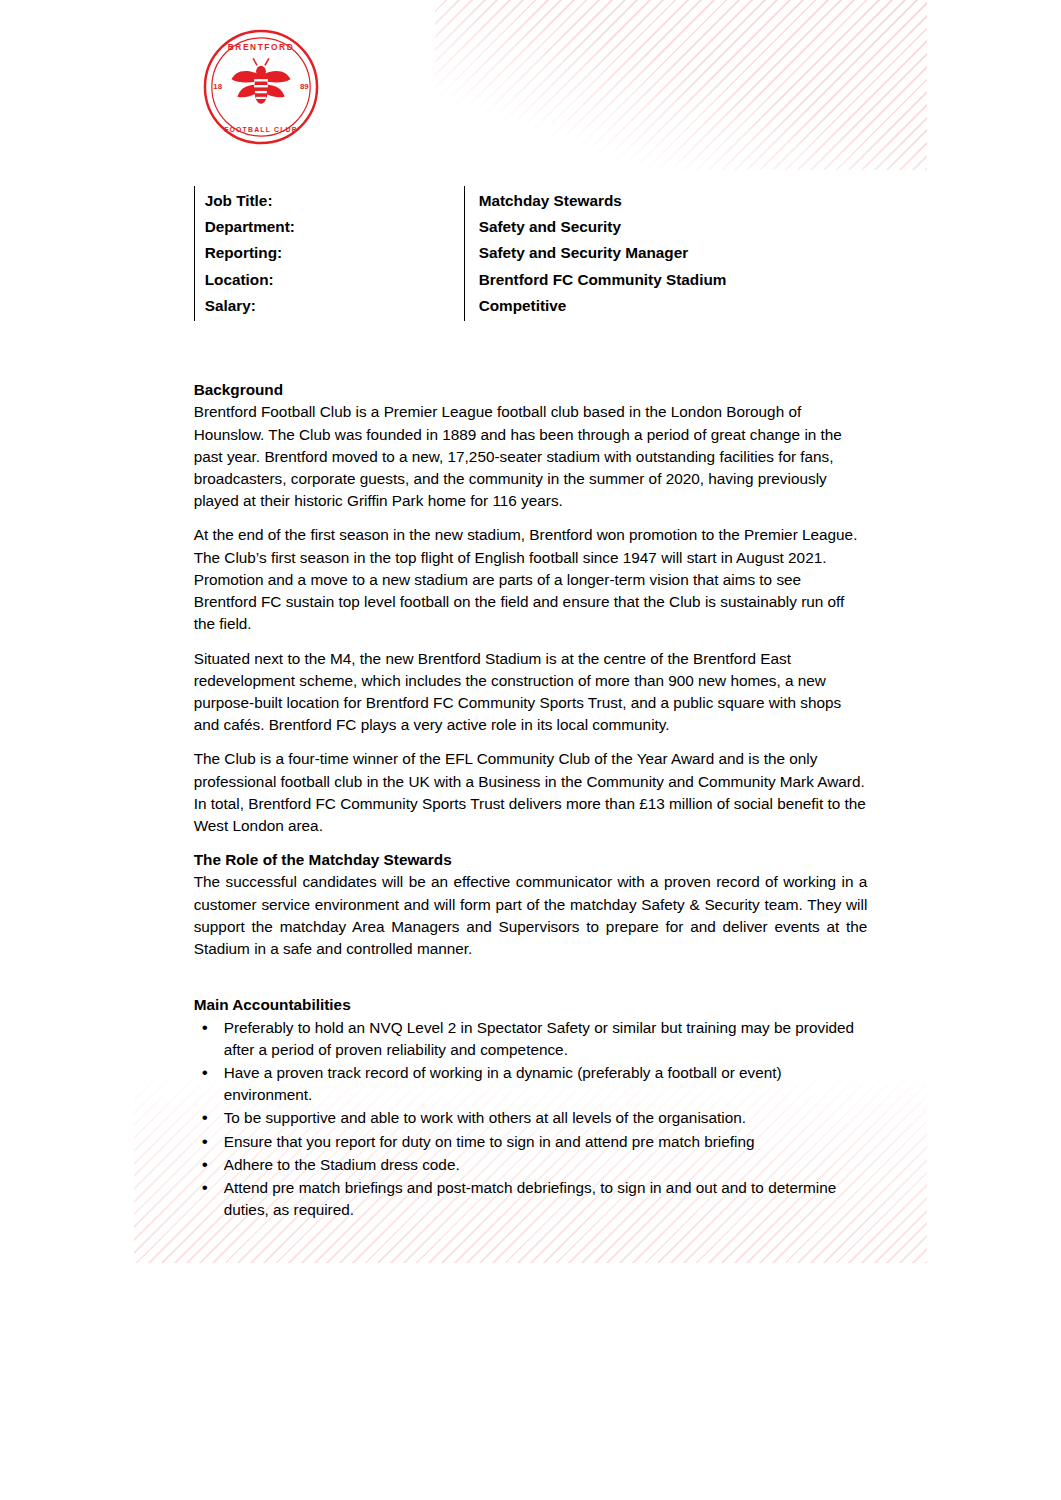BRENTFORD 18 89 FOOTBALL CLUB
| Job Title: | Matchday Stewards |
| Department: | Safety and Security |
| Reporting: | Safety and Security Manager |
| Location: | Brentford FC Community Stadium |
| Salary: | Competitive |
Background
Brentford Football Club is a Premier League football club based in the London Borough of Hounslow. The Club was founded in 1889 and has been through a period of great change in the past year. Brentford moved to a new, 17,250-seater stadium with outstanding facilities for fans, broadcasters, corporate guests, and the community in the summer of 2020, having previously played at their historic Griffin Park home for 116 years.
At the end of the first season in the new stadium, Brentford won promotion to the Premier League. The Club’s first season in the top flight of English football since 1947 will start in August 2021. Promotion and a move to a new stadium are parts of a longer-term vision that aims to see Brentford FC sustain top level football on the field and ensure that the Club is sustainably run off the field.
Situated next to the M4, the new Brentford Stadium is at the centre of the Brentford East redevelopment scheme, which includes the construction of more than 900 new homes, a new purpose-built location for Brentford FC Community Sports Trust, and a public square with shops and cafés. Brentford FC plays a very active role in its local community.
The Club is a four-time winner of the EFL Community Club of the Year Award and is the only professional football club in the UK with a Business in the Community and Community Mark Award. In total, Brentford FC Community Sports Trust delivers more than £13 million of social benefit to the West London area.
The Role of the Matchday Stewards
The successful candidates will be an effective communicator with a proven record of working in a customer service environment and will form part of the matchday Safety & Security team. They will support the matchday Area Managers and Supervisors to prepare for and deliver events at the Stadium in a safe and controlled manner.
Main Accountabilities
Preferably to hold an NVQ Level 2 in Spectator Safety or similar but training may be provided after a period of proven reliability and competence.
Have a proven track record of working in a dynamic (preferably a football or event) environment.
To be supportive and able to work with others at all levels of the organisation.
Ensure that you report for duty on time to sign in and attend pre match briefing
Adhere to the Stadium dress code.
Attend pre match briefings and post-match debriefings, to sign in and out and to determine duties, as required.